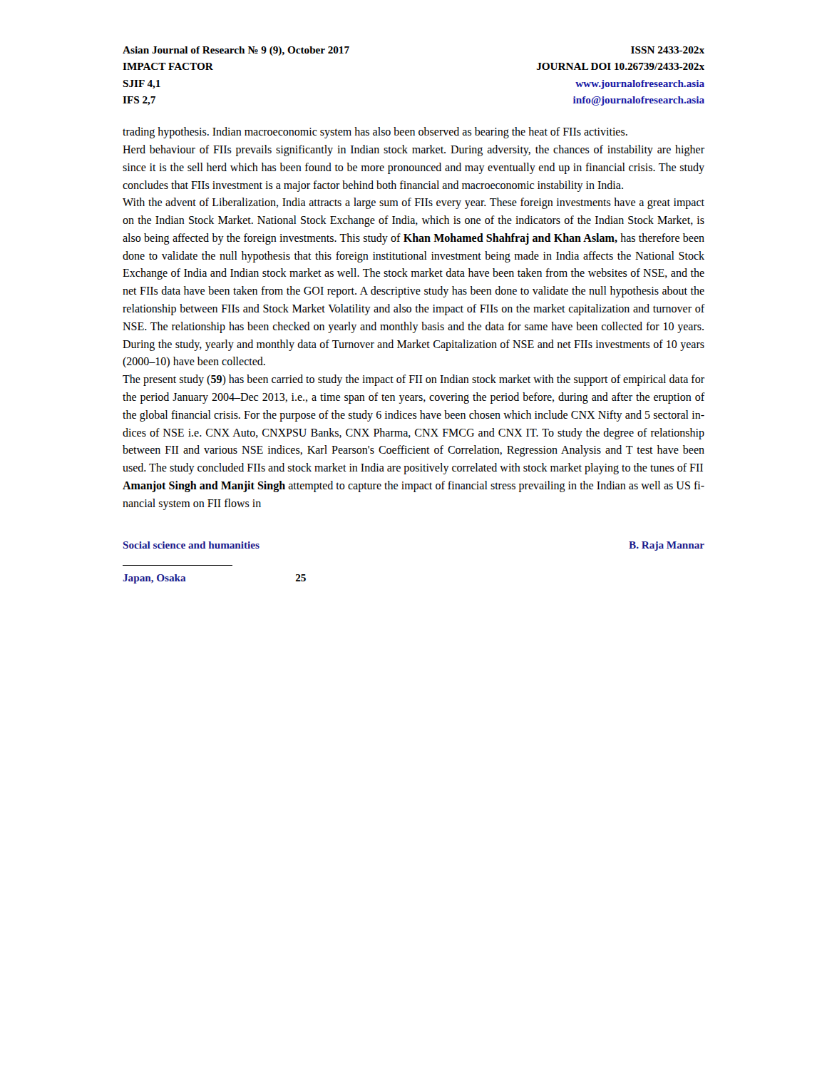Asian Journal of Research № 9 (9), October 2017
IMPACT FACTOR
SJIF 4,1
IFS 2,7
ISSN 2433-202x
JOURNAL DOI 10.26739/2433-202x
www.journalofresearch.asia
info@journalofresearch.asia
trading hypothesis. Indian macroeconomic system has also been observed as bearing the heat of FIIs activities.
Herd behaviour of FIIs prevails significantly in Indian stock market. During adversity, the chances of instability are higher since it is the sell herd which has been found to be more pronounced and may eventually end up in financial crisis. The study concludes that FIIs investment is a major factor behind both financial and macroeconomic instability in India.
With the advent of Liberalization, India attracts a large sum of FIIs every year. These foreign investments have a great impact on the Indian Stock Market. National Stock Exchange of India, which is one of the indicators of the Indian Stock Market, is also being affected by the foreign investments. This study of Khan Mohamed Shahfraj and Khan Aslam, has therefore been done to validate the null hypothesis that this foreign institutional investment being made in India affects the National Stock Exchange of India and Indian stock market as well. The stock market data have been taken from the websites of NSE, and the net FIIs data have been taken from the GOI report. A descriptive study has been done to validate the null hypothesis about the relationship between FIIs and Stock Market Volatility and also the impact of FIIs on the market capitalization and turnover of NSE. The relationship has been checked on yearly and monthly basis and the data for same have been collected for 10 years. During the study, yearly and monthly data of Turnover and Market Capitalization of NSE and net FIIs investments of 10 years (2000–10) have been collected.
The present study (59) has been carried to study the impact of FII on Indian stock market with the support of empirical data for the period January 2004–Dec 2013, i.e., a time span of ten years, covering the period before, during and after the eruption of the global financial crisis. For the purpose of the study 6 indices have been chosen which include CNX Nifty and 5 sectoral indices of NSE i.e. CNX Auto, CNXPSU Banks, CNX Pharma, CNX FMCG and CNX IT. To study the degree of relationship between FII and various NSE indices, Karl Pearson's Coefficient of Correlation, Regression Analysis and T test have been used. The study concluded FIIs and stock market in India are positively correlated with stock market playing to the tunes of FII
Amanjot Singh and Manjit Singh attempted to capture the impact of financial stress prevailing in the Indian as well as US financial system on FII flows in
Social science and humanities B. Raja Mannar
Japan, Osaka 25